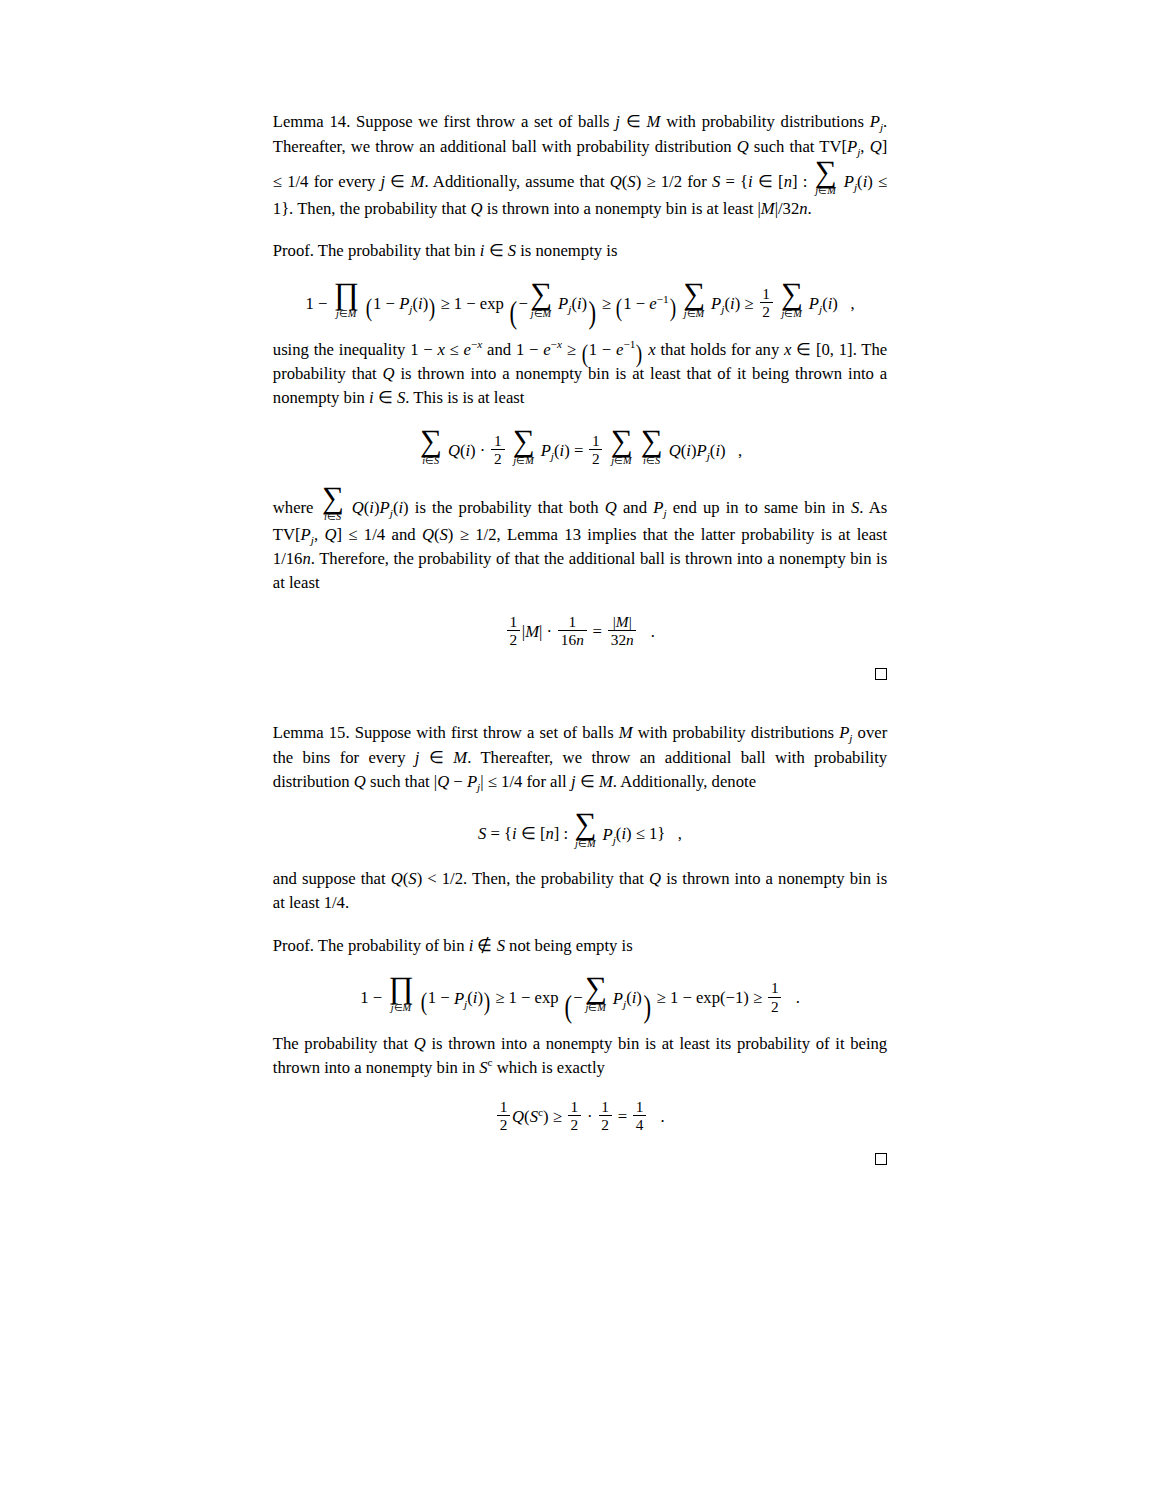Lemma 14. Suppose we first throw a set of balls j ∈ M with probability distributions Pj. Thereafter, we throw an additional ball with probability distribution Q such that TV[Pj, Q] ≤ 1/4 for every j ∈ M. Additionally, assume that Q(S) ≥ 1/2 for S = {i ∈ [n] : ∑j∈M Pj(i) ≤ 1}. Then, the probability that Q is thrown into a nonempty bin is at least |M|/32n.
Proof. The probability that bin i ∈ S is nonempty is
1 − ∏j∈M (1 − Pj(i)) ≥ 1 − exp (−∑j∈M Pj(i)) ≥ (1 − e−1) ∑j∈M Pj(i) ≥ 12 ∑j∈M Pj(i) ,
using the inequality 1 − x ≤ e−x and 1 − e−x ≥ (1 − e−1) x that holds for any x ∈ [0, 1]. The probability that Q is thrown into a nonempty bin is at least that of it being thrown into a nonempty bin i ∈ S. This is is at least
∑i∈S Q(i) · 12 ∑j∈M Pj(i) = 12 ∑j∈M ∑i∈S Q(i)Pj(i) ,
where ∑i∈S Q(i)Pj(i) is the probability that both Q and Pj end up in to same bin in S. As TV[Pj, Q] ≤ 1/4 and Q(S) ≥ 1/2, Lemma 13 implies that the latter probability is at least 1/16n. Therefore, the probability of that the additional ball is thrown into a nonempty bin is at least
12|M| · 116n = |M|32n .
Lemma 15. Suppose with first throw a set of balls M with probability distributions Pj over the bins for every j ∈ M. Thereafter, we throw an additional ball with probability distribution Q such that |Q − Pj| ≤ 1/4 for all j ∈ M. Additionally, denote
S = {i ∈ [n] : ∑j∈M Pj(i) ≤ 1} ,
and suppose that Q(S) < 1/2. Then, the probability that Q is thrown into a nonempty bin is at least 1/4.
Proof. The probability of bin i ∉ S not being empty is
1 − ∏j∈M (1 − Pj(i)) ≥ 1 − exp (−∑j∈M Pj(i)) ≥ 1 − exp(−1) ≥ 12 .
The probability that Q is thrown into a nonempty bin is at least its probability of it being thrown into a nonempty bin in Sc which is exactly
12 Q(Sc) ≥ 12 · 12 = 14 .